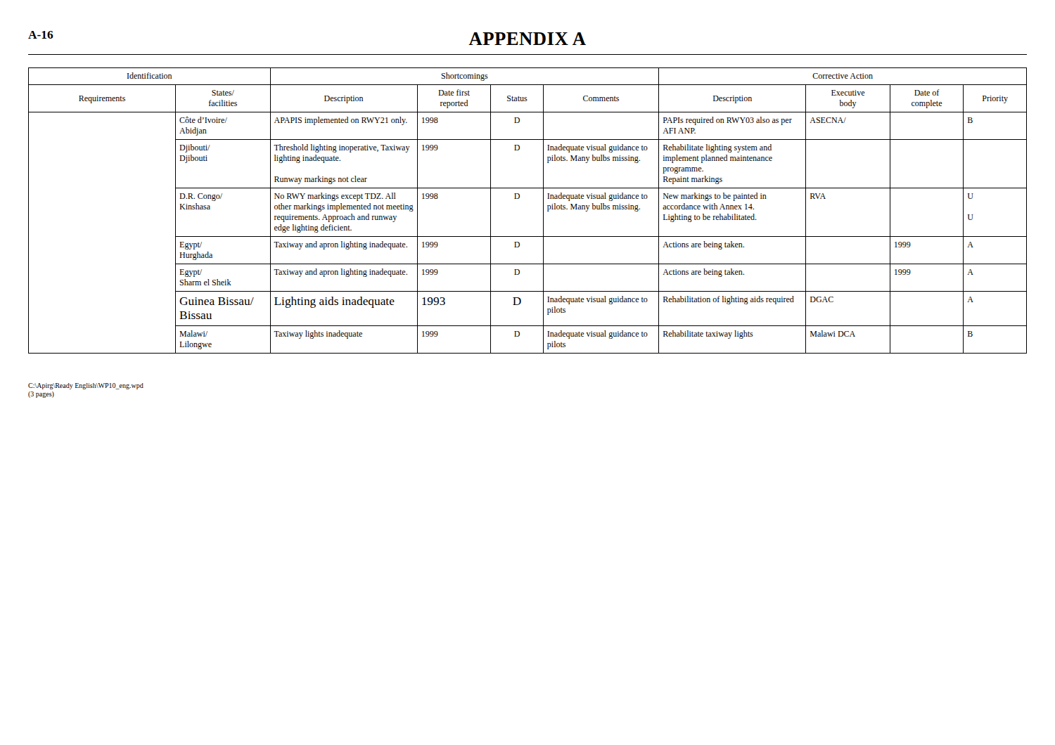A-16
APPENDIX A
| Identification | Shortcomings | Corrective Action |
| --- | --- | --- |
| Requirements | States/ facilities | Description | Date first reported | Status | Comments | Description | Executive body | Date of complete | Priority |
| | Côte d’Ivoire/ Abidjan | APAPIS implemented on RWY21 only. | 1998 | D | | PAPIs required on RWY03 also as per AFI ANP. | ASECNA/ | | B |
| Djibouti/ Djibouti | Threshold lighting inoperative, Taxiway lighting inadequate. Runway markings not clear | 1999 | D | Inadequate visual guidance to pilots. Many bulbs missing. | Rehabilitate lighting system and implement planned maintenance programme. Repaint markings | | | |
| D.R. Congo/ Kinshasa | No RWY markings except TDZ. All other markings implemented not meeting requirements. Approach and runway edge lighting deficient. | 1998 | D | Inadequate visual guidance to pilots. Many bulbs missing. | New markings to be painted in accordance with Annex 14. Lighting to be rehabilitated. | RVA | | U U |
| Egypt/ Hurghada | Taxiway and apron lighting inadequate. | 1999 | D | | Actions are being taken. | | 1999 | A |
| Egypt/ Sharm el Sheik | Taxiway and apron lighting inadequate. | 1999 | D | | Actions are being taken. | | 1999 | A |
| Guinea Bissau/ Bissau | Lighting aids inadequate | 1993 | D | Inadequate visual guidance to pilots | Rehabilitation of lighting aids required | DGAC | | A |
| Malawi/ Lilongwe | Taxiway lights inadequate | 1999 | D | Inadequate visual guidance to pilots | Rehabilitate taxiway lights | Malawi DCA | | B |
C:\Apirg\Ready English\WP10_eng.wpd
(3 pages)